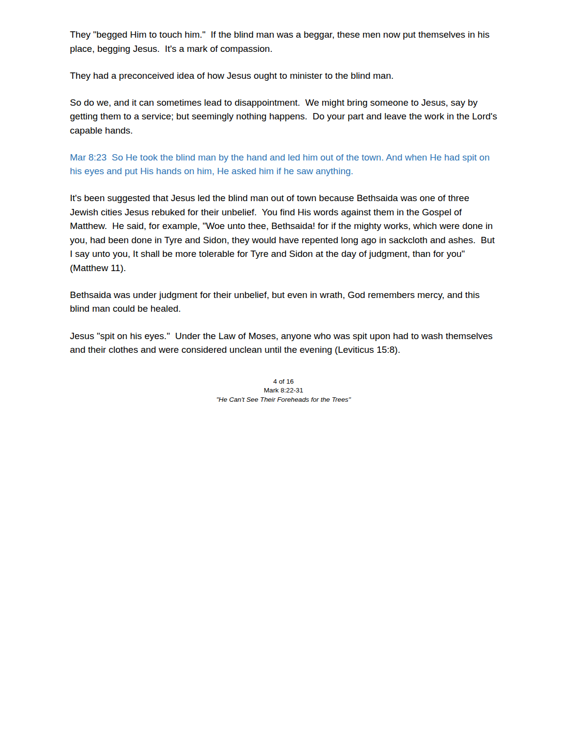They "begged Him to touch him." If the blind man was a beggar, these men now put themselves in his place, begging Jesus. It's a mark of compassion.
They had a preconceived idea of how Jesus ought to minister to the blind man.
So do we, and it can sometimes lead to disappointment. We might bring someone to Jesus, say by getting them to a service; but seemingly nothing happens. Do your part and leave the work in the Lord's capable hands.
Mar 8:23 So He took the blind man by the hand and led him out of the town. And when He had spit on his eyes and put His hands on him, He asked him if he saw anything.
It's been suggested that Jesus led the blind man out of town because Bethsaida was one of three Jewish cities Jesus rebuked for their unbelief. You find His words against them in the Gospel of Matthew. He said, for example, "Woe unto thee, Bethsaida! for if the mighty works, which were done in you, had been done in Tyre and Sidon, they would have repented long ago in sackcloth and ashes. But I say unto you, It shall be more tolerable for Tyre and Sidon at the day of judgment, than for you" (Matthew 11).
Bethsaida was under judgment for their unbelief, but even in wrath, God remembers mercy, and this blind man could be healed.
Jesus "spit on his eyes." Under the Law of Moses, anyone who was spit upon had to wash themselves and their clothes and were considered unclean until the evening (Leviticus 15:8).
4 of 16
Mark 8:22-31
"He Can't See Their Foreheads for the Trees"